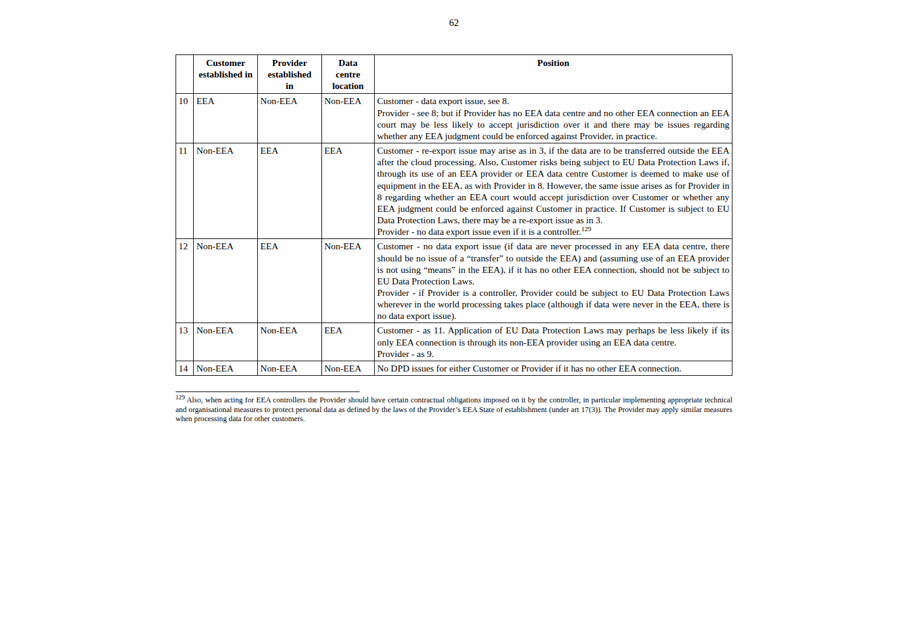62
| | Customer established in | Provider established in | Data centre location | Position |
| --- | --- | --- | --- | --- |
| 10 | EEA | Non-EEA | Non-EEA | Customer - data export issue, see 8. Provider - see 8; but if Provider has no EEA data centre and no other EEA connection an EEA court may be less likely to accept jurisdiction over it and there may be issues regarding whether any EEA judgment could be enforced against Provider, in practice. |
| 11 | Non-EEA | EEA | EEA | Customer - re-export issue may arise as in 3, if the data are to be transferred outside the EEA after the cloud processing. Also, Customer risks being subject to EU Data Protection Laws if, through its use of an EEA provider or EEA data centre Customer is deemed to make use of equipment in the EEA, as with Provider in 8. However, the same issue arises as for Provider in 8 regarding whether an EEA court would accept jurisdiction over Customer or whether any EEA judgment could be enforced against Customer in practice. If Customer is subject to EU Data Protection Laws, there may be a re-export issue as in 3. Provider - no data export issue even if it is a controller. 129 |
| 12 | Non-EEA | EEA | Non-EEA | Customer - no data export issue (if data are never processed in any EEA data centre, there should be no issue of a “transfer” to outside the EEA) and (assuming use of an EEA provider is not using “means” in the EEA), if it has no other EEA connection, should not be subject to EU Data Protection Laws. Provider - if Provider is a controller, Provider could be subject to EU Data Protection Laws wherever in the world processing takes place (although if data were never in the EEA, there is no data export issue). |
| 13 | Non-EEA | Non-EEA | EEA | Customer - as 11. Application of EU Data Protection Laws may perhaps be less likely if its only EEA connection is through its non-EEA provider using an EEA data centre. Provider - as 9. |
| 14 | Non-EEA | Non-EEA | Non-EEA | No DPD issues for either Customer or Provider if it has no other EEA connection. |
129 Also, when acting for EEA controllers the Provider should have certain contractual obligations imposed on it by the controller, in particular implementing appropriate technical and organisational measures to protect personal data as defined by the laws of the Provider’s EEA State of establishment (under art 17(3)). The Provider may apply similar measures when processing data for other customers.